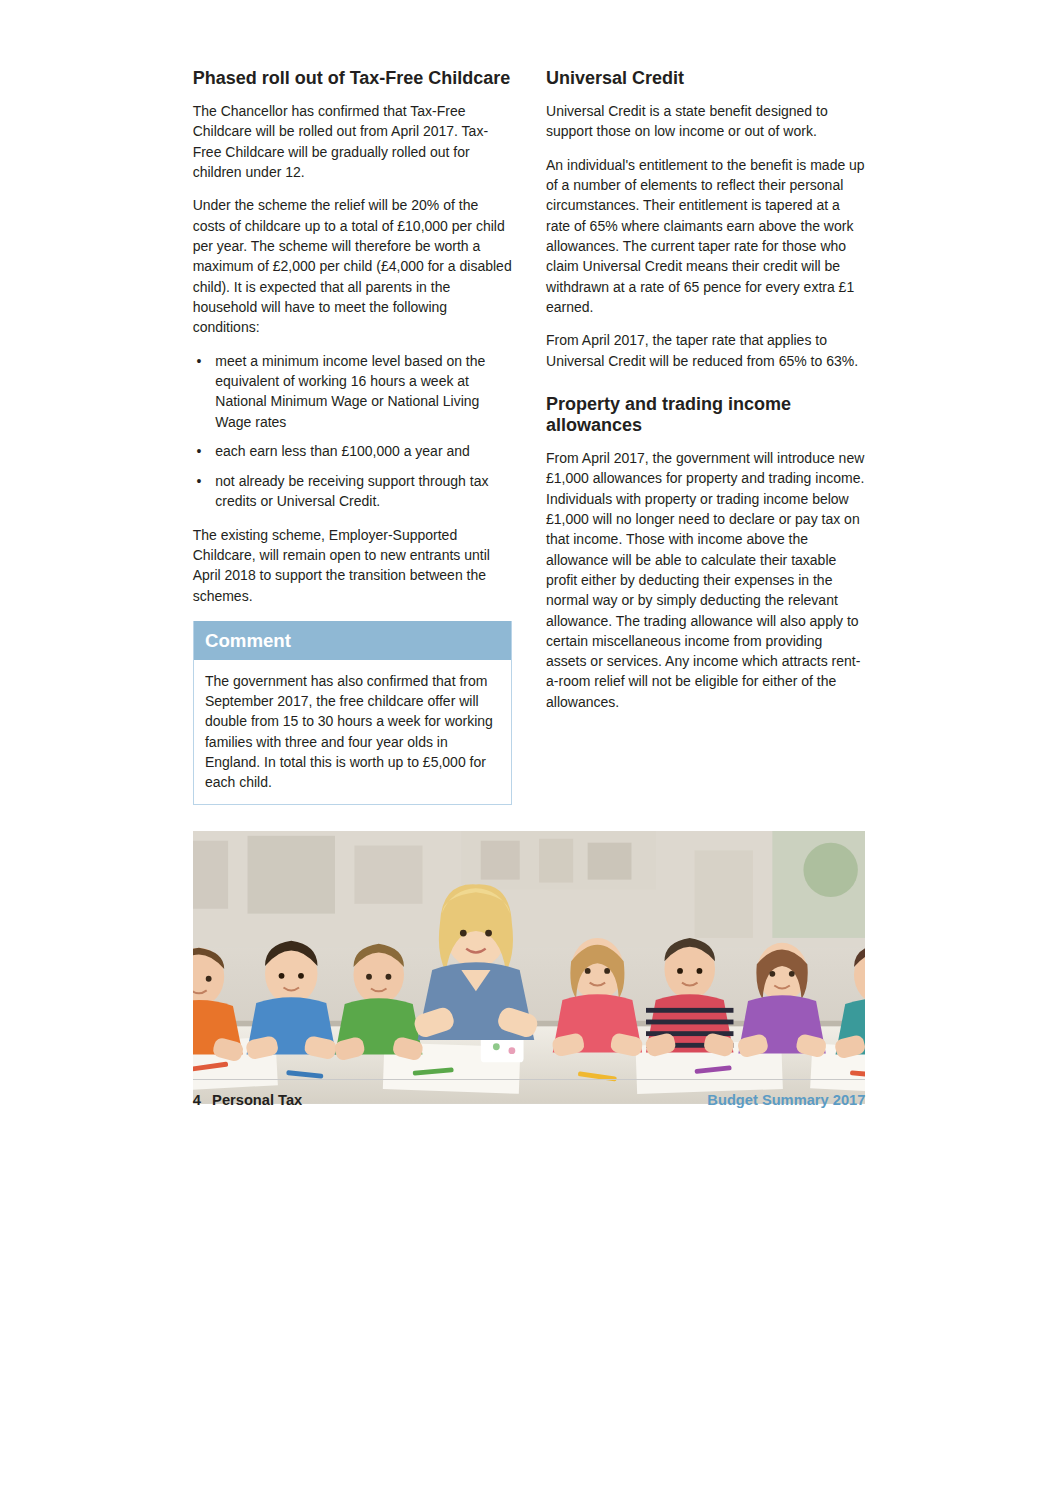Phased roll out of Tax-Free Childcare
The Chancellor has confirmed that Tax-Free Childcare will be rolled out from April 2017. Tax-Free Childcare will be gradually rolled out for children under 12.
Under the scheme the relief will be 20% of the costs of childcare up to a total of £10,000 per child per year. The scheme will therefore be worth a maximum of £2,000 per child (£4,000 for a disabled child). It is expected that all parents in the household will have to meet the following conditions:
meet a minimum income level based on the equivalent of working 16 hours a week at National Minimum Wage or National Living Wage rates
each earn less than £100,000 a year and
not already be receiving support through tax credits or Universal Credit.
The existing scheme, Employer-Supported Childcare, will remain open to new entrants until April 2018 to support the transition between the schemes.
Comment
The government has also confirmed that from September 2017, the free childcare offer will double from 15 to 30 hours a week for working families with three and four year olds in England. In total this is worth up to £5,000 for each child.
Universal Credit
Universal Credit is a state benefit designed to support those on low income or out of work.
An individual's entitlement to the benefit is made up of a number of elements to reflect their personal circumstances. Their entitlement is tapered at a rate of 65% where claimants earn above the work allowances. The current taper rate for those who claim Universal Credit means their credit will be withdrawn at a rate of 65 pence for every extra £1 earned.
From April 2017, the taper rate that applies to Universal Credit will be reduced from 65% to 63%.
Property and trading income allowances
From April 2017, the government will introduce new £1,000 allowances for property and trading income. Individuals with property or trading income below £1,000 will no longer need to declare or pay tax on that income. Those with income above the allowance will be able to calculate their taxable profit either by deducting their expenses in the normal way or by simply deducting the relevant allowance. The trading allowance will also apply to certain miscellaneous income from providing assets or services. Any income which attracts rent-a-room relief will not be eligible for either of the allowances.
4 Personal Tax
Budget Summary 2017